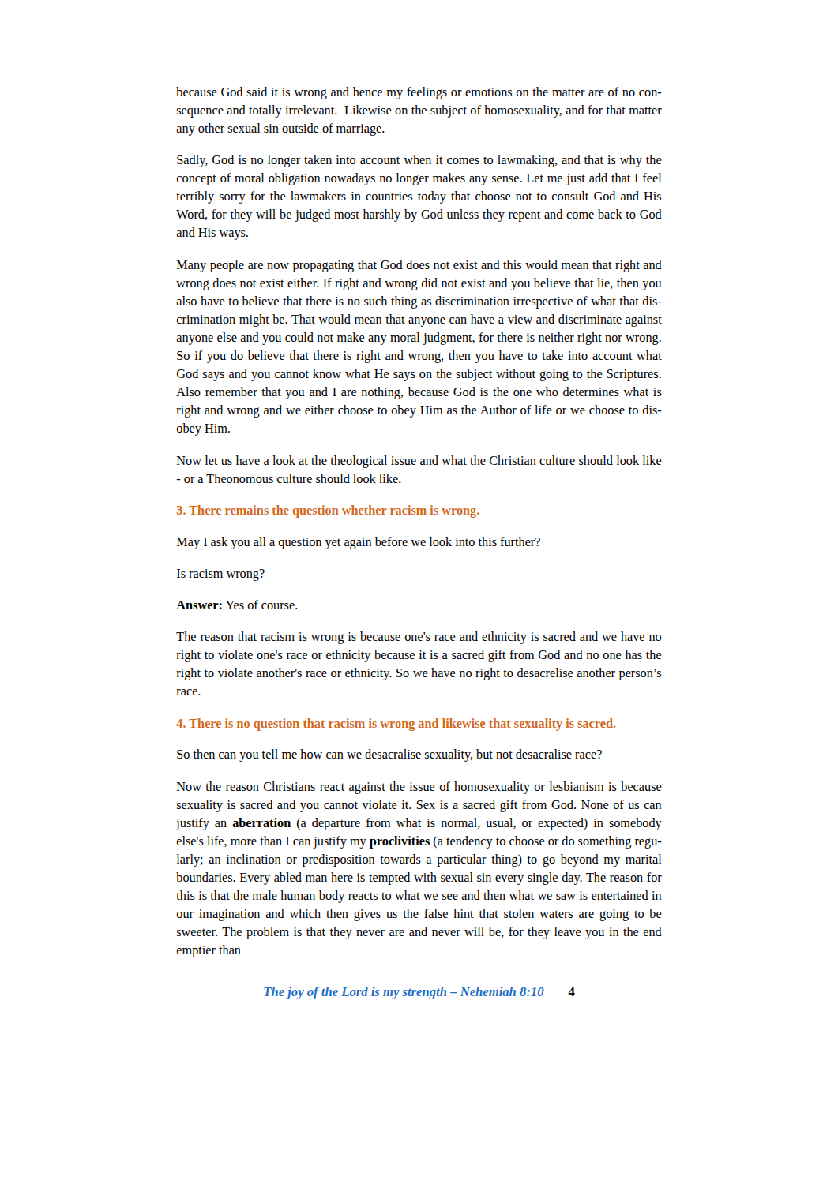because God said it is wrong and hence my feelings or emotions on the matter are of no consequence and totally irrelevant. Likewise on the subject of homosexuality, and for that matter any other sexual sin outside of marriage.
Sadly, God is no longer taken into account when it comes to lawmaking, and that is why the concept of moral obligation nowadays no longer makes any sense. Let me just add that I feel terribly sorry for the lawmakers in countries today that choose not to consult God and His Word, for they will be judged most harshly by God unless they repent and come back to God and His ways.
Many people are now propagating that God does not exist and this would mean that right and wrong does not exist either. If right and wrong did not exist and you believe that lie, then you also have to believe that there is no such thing as discrimination irrespective of what that discrimination might be. That would mean that anyone can have a view and discriminate against anyone else and you could not make any moral judgment, for there is neither right nor wrong. So if you do believe that there is right and wrong, then you have to take into account what God says and you cannot know what He says on the subject without going to the Scriptures. Also remember that you and I are nothing, because God is the one who determines what is right and wrong and we either choose to obey Him as the Author of life or we choose to disobey Him.
Now let us have a look at the theological issue and what the Christian culture should look like - or a Theonomous culture should look like.
3. There remains the question whether racism is wrong.
May I ask you all a question yet again before we look into this further?
Is racism wrong?
Answer: Yes of course.
The reason that racism is wrong is because one's race and ethnicity is sacred and we have no right to violate one's race or ethnicity because it is a sacred gift from God and no one has the right to violate another's race or ethnicity. So we have no right to desacrelise another person’s race.
4. There is no question that racism is wrong and likewise that sexuality is sacred.
So then can you tell me how can we desacralise sexuality, but not desacralise race?
Now the reason Christians react against the issue of homosexuality or lesbianism is because sexuality is sacred and you cannot violate it. Sex is a sacred gift from God. None of us can justify an aberration (a departure from what is normal, usual, or expected) in somebody else's life, more than I can justify my proclivities (a tendency to choose or do something regularly; an inclination or predisposition towards a particular thing) to go beyond my marital boundaries. Every abled man here is tempted with sexual sin every single day. The reason for this is that the male human body reacts to what we see and then what we saw is entertained in our imagination and which then gives us the false hint that stolen waters are going to be sweeter. The problem is that they never are and never will be, for they leave you in the end emptier than
The joy of the Lord is my strength – Nehemiah 8:10 4